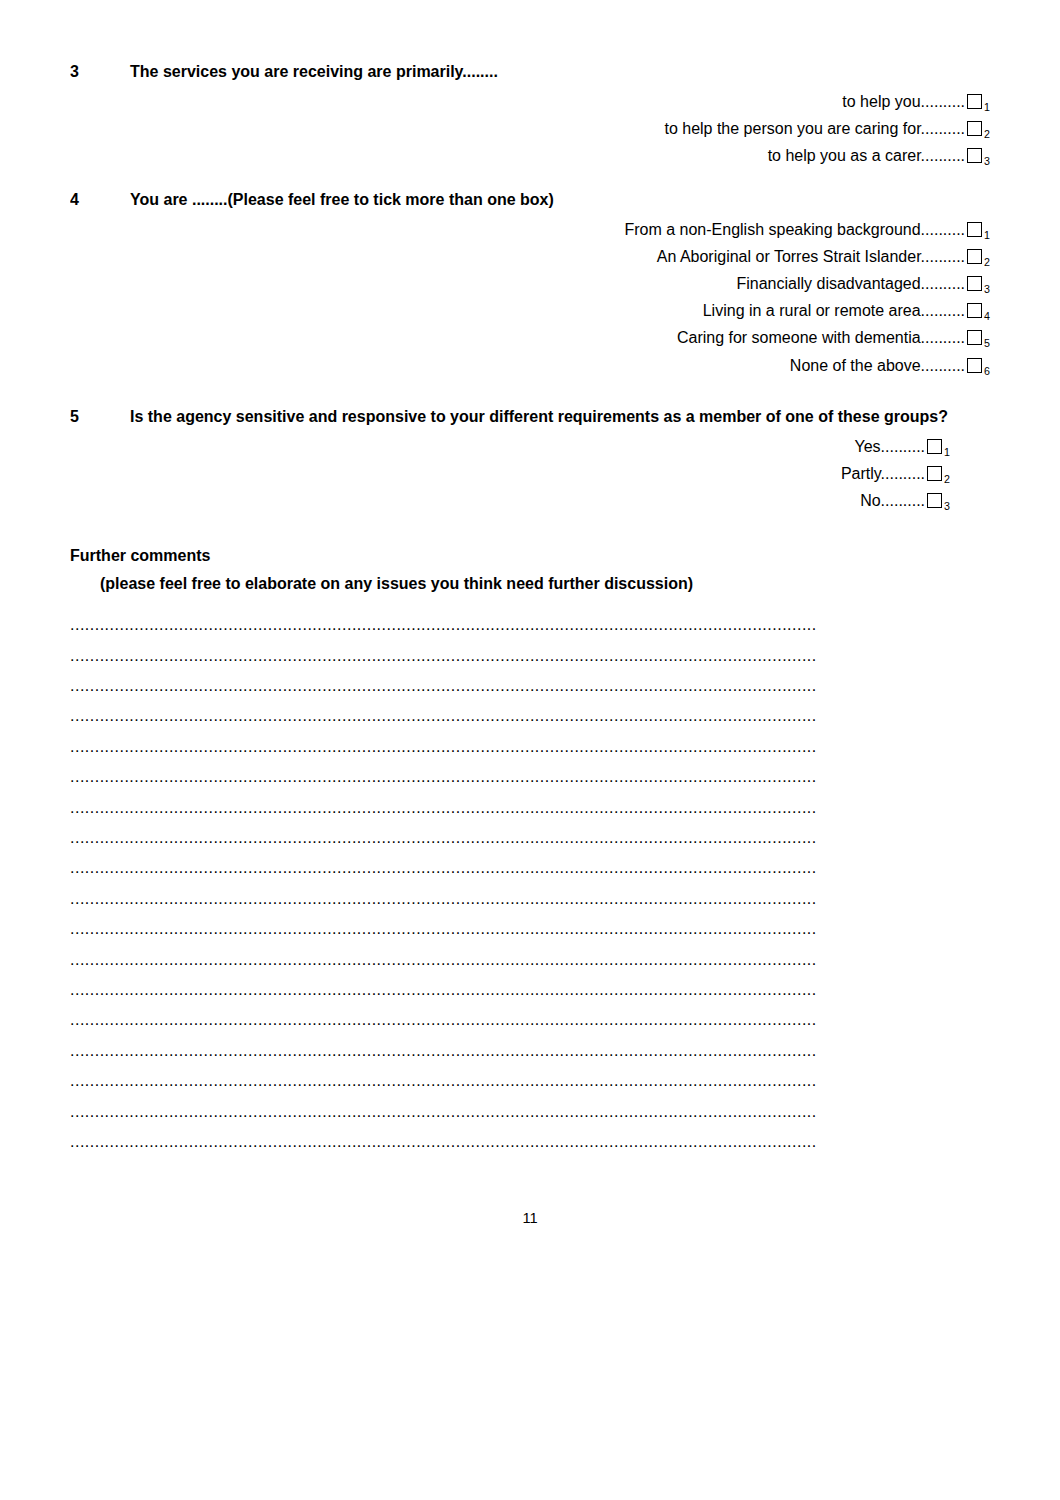3 The services you are receiving are primarily........
to help you.......... 1
to help the person you are caring for.......... 2
to help you as a carer.......... 3
4 You are ........(Please feel free to tick more than one box)
From a non-English speaking background.......... 1
An Aboriginal or Torres Strait Islander.......... 2
Financially disadvantaged.......... 3
Living in a rural or remote area.......... 4
Caring for someone with dementia.......... 5
None of the above.......... 6
5 Is the agency sensitive and responsive to your different requirements as a member of one of these groups?
Yes.......... 1
Partly.......... 2
No.......... 3
Further comments
(please feel free to elaborate on any issues you think need further discussion)
.......................................................................................................................................................
.......................................................................................................................................................
.......................................................................................................................................................
.......................................................................................................................................................
.......................................................................................................................................................
.......................................................................................................................................................
.......................................................................................................................................................
.......................................................................................................................................................
.......................................................................................................................................................
.......................................................................................................................................................
.......................................................................................................................................................
.......................................................................................................................................................
.......................................................................................................................................................
.......................................................................................................................................................
.......................................................................................................................................................
.......................................................................................................................................................
.......................................................................................................................................................
.......................................................................................................................................................
11